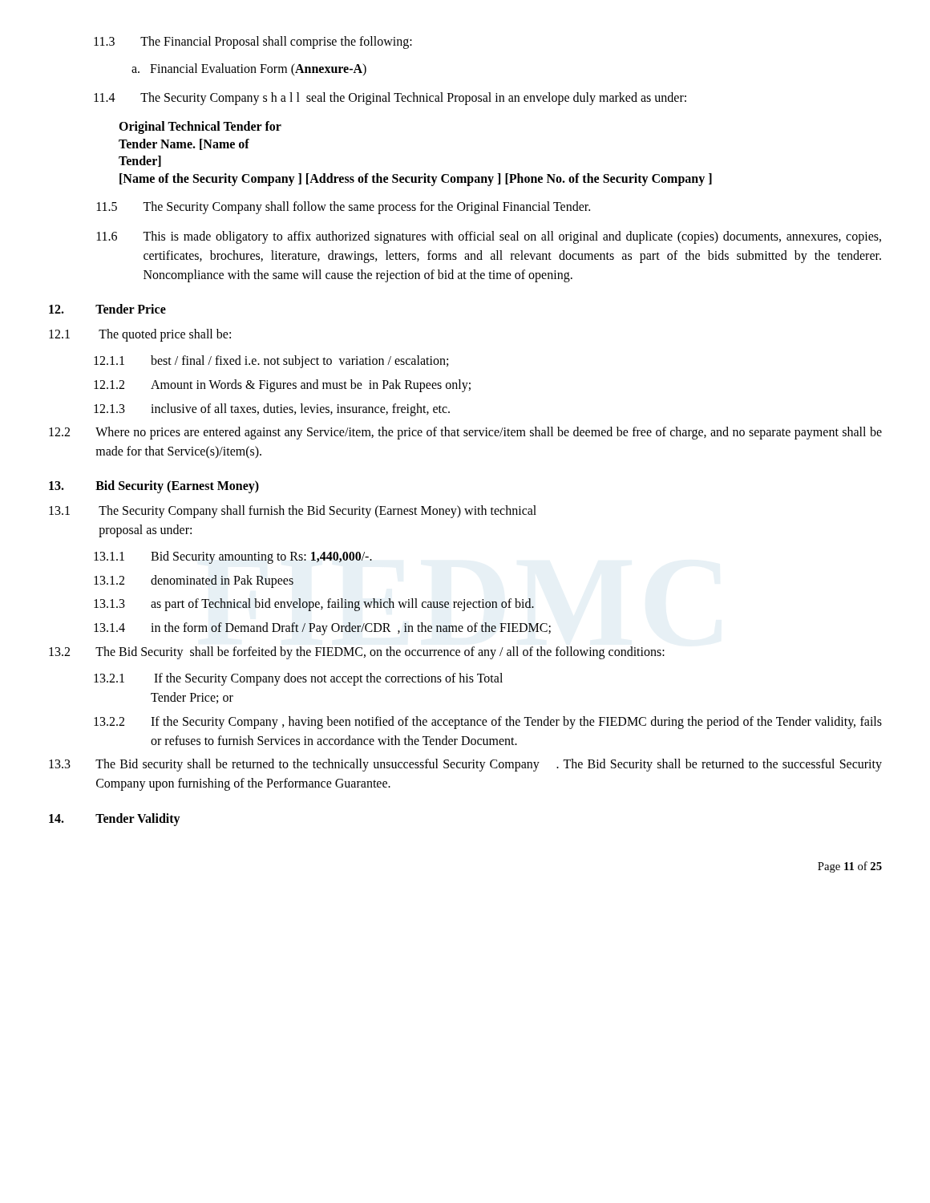FIEDMC
11.3
The Financial Proposal shall comprise the following:
a. Financial Evaluation Form (Annexure-A)
11.4
The Security Company s h a l l seal the Original Technical Proposal in an envelope duly marked as under:
Original Technical Tender for
Tender Name. [Name of
Tender]
[Name of the Security Company ] [Address of the Security Company ] [Phone No. of the Security Company ]
11.5
The Security Company shall follow the same process for the Original Financial Tender.
11.6
This is made obligatory to affix authorized signatures with official seal on all original and duplicate (copies) documents, annexures, copies, certificates, brochures, literature, drawings, letters, forms and all relevant documents as part of the bids submitted by the tenderer. Noncompliance with the same will cause the rejection of bid at the time of opening.
12.
Tender Price
12.1
The quoted price shall be:
12.1.1
best / final / fixed i.e. not subject to variation / escalation;
12.1.2
Amount in Words & Figures and must be in Pak Rupees only;
12.1.3
inclusive of all taxes, duties, levies, insurance, freight, etc.
12.2
Where no prices are entered against any Service/item, the price of that service/item shall be deemed be free of charge, and no separate payment shall be made for that Service(s)/item(s).
13.
Bid Security (Earnest Money)
13.1
The Security Company shall furnish the Bid Security (Earnest Money) with technical
proposal as under:
13.1.1
Bid Security amounting to Rs: 1,440,000/-.
13.1.2
denominated in Pak Rupees
13.1.3
as part of Technical bid envelope, failing which will cause rejection of bid.
13.1.4
in the form of Demand Draft / Pay Order/CDR , in the name of the FIEDMC;
13.2
The Bid Security shall be forfeited by the FIEDMC, on the occurrence of any / all of the following conditions:
13.2.1
If the Security Company does not accept the corrections of his Total
Tender Price; or
13.2.2
If the Security Company , having been notified of the acceptance of the Tender by the FIEDMC during the period of the Tender validity, fails or refuses to furnish Services in accordance with the Tender Document.
13.3
The Bid security shall be returned to the technically unsuccessful Security Company . The Bid Security shall be returned to the successful Security Company upon furnishing of the Performance Guarantee.
14.
Tender Validity
Page 11 of 25